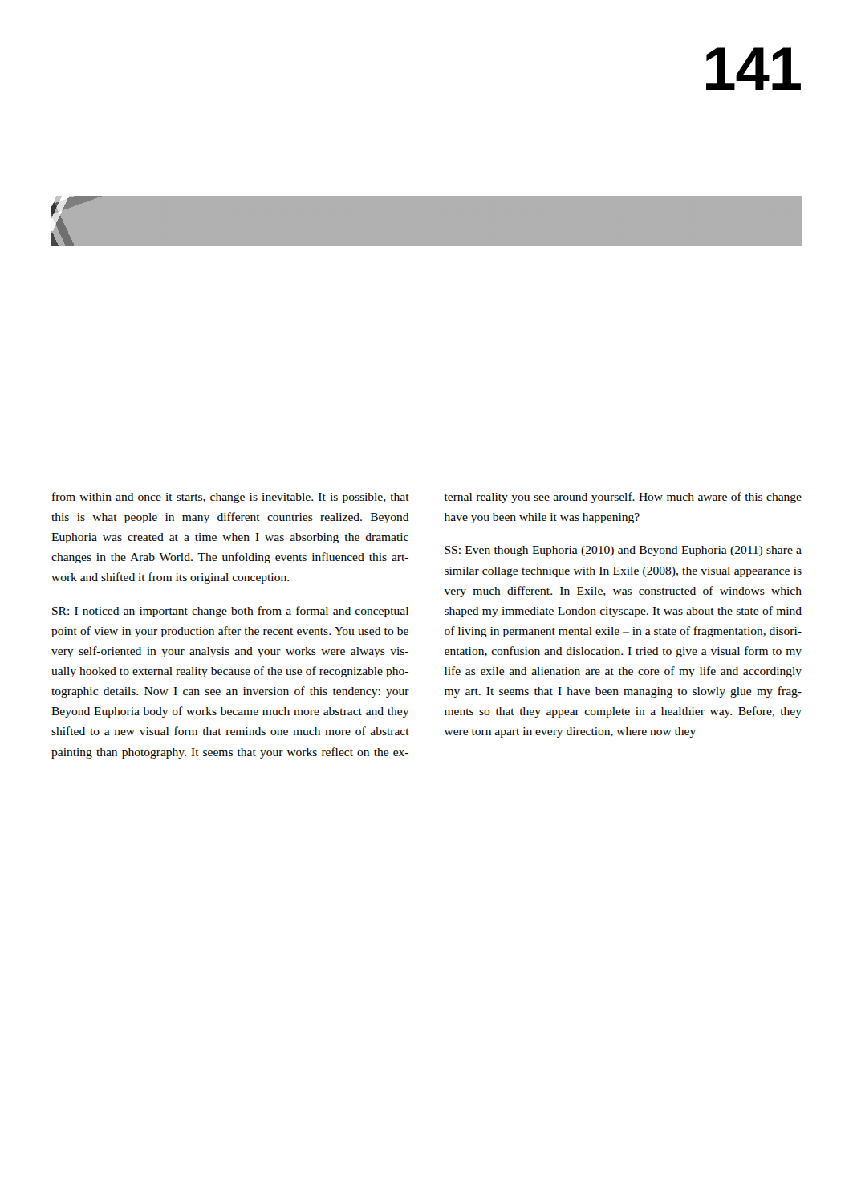141
from within and once it starts, change is inevitable. It is possible, that this is what people in many different countries realized. Beyond Euphoria was created at a time when I was absorbing the dramatic changes in the Arab World. The unfolding events influenced this artwork and shifted it from its original conception.
SR: I noticed an important change both from a formal and conceptual point of view in your production after the recent events. You used to be very self-oriented in your analysis and your works were always visually hooked to external reality because of the use of recognizable photographic details. Now I can see an inversion of this tendency: your Beyond Euphoria body of works became much more abstract and they shifted to a new visual form that reminds one much more of abstract painting than photography. It seems that your works reflect on the external reality you see around yourself. How much aware of this change have you been while it was happening?
SS: Even though Euphoria (2010) and Beyond Euphoria (2011) share a similar collage technique with In Exile (2008), the visual appearance is very much different. In Exile, was constructed of windows which shaped my immediate London cityscape. It was about the state of mind of living in permanent mental exile – in a state of fragmentation, disorientation, confusion and dislocation. I tried to give a visual form to my life as exile and alienation are at the core of my life and accordingly my art. It seems that I have been managing to slowly glue my fragments so that they appear complete in a healthier way. Before, they were torn apart in every direction, where now they